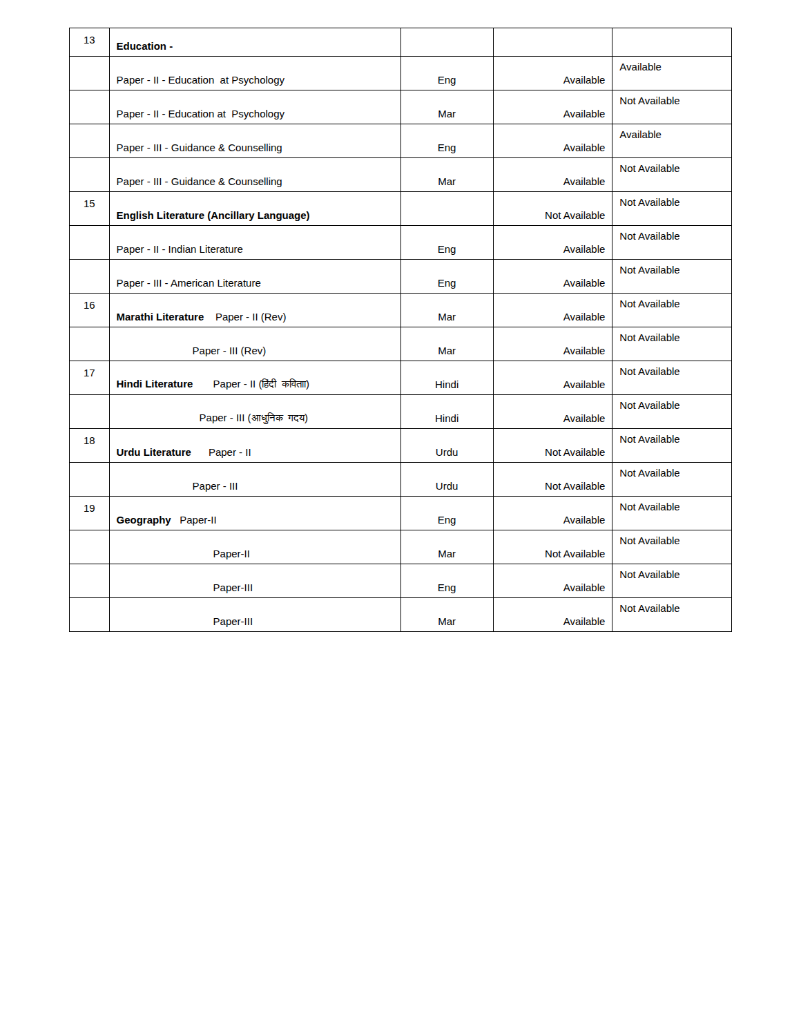| 13 | Education - | | | |
| | Paper - II - Education at Psychology | Eng | Available | Available |
| | Paper - II - Education at Psychology | Mar | Available | Not Available |
| | Paper - III - Guidance & Counselling | Eng | Available | Available |
| | Paper - III - Guidance & Counselling | Mar | Available | Not Available |
| 15 | English Literature (Ancillary Language) | | Not Available | Not Available |
| | Paper - II - Indian Literature | Eng | Available | Not Available |
| | Paper - III - American Literature | Eng | Available | Not Available |
| 16 | Marathi Literature Paper - II (Rev) | Mar | Available | Not Available |
| | Paper - III (Rev) | Mar | Available | Not Available |
| 17 | Hindi Literature Paper - II ( हिंदी कविताा ) | Hindi | Available | Not Available |
| | Paper - III ( आधुनिक गदय ) | Hindi | Available | Not Available |
| 18 | Urdu Literature Paper - II | Urdu | Not Available | Not Available |
| | Paper - III | Urdu | Not Available | Not Available |
| 19 | Geography Paper-II | Eng | Available | Not Available |
| | Paper-II | Mar | Not Available | Not Available |
| | Paper-III | Eng | Available | Not Available |
| | Paper-III | Mar | Available | Not Available |